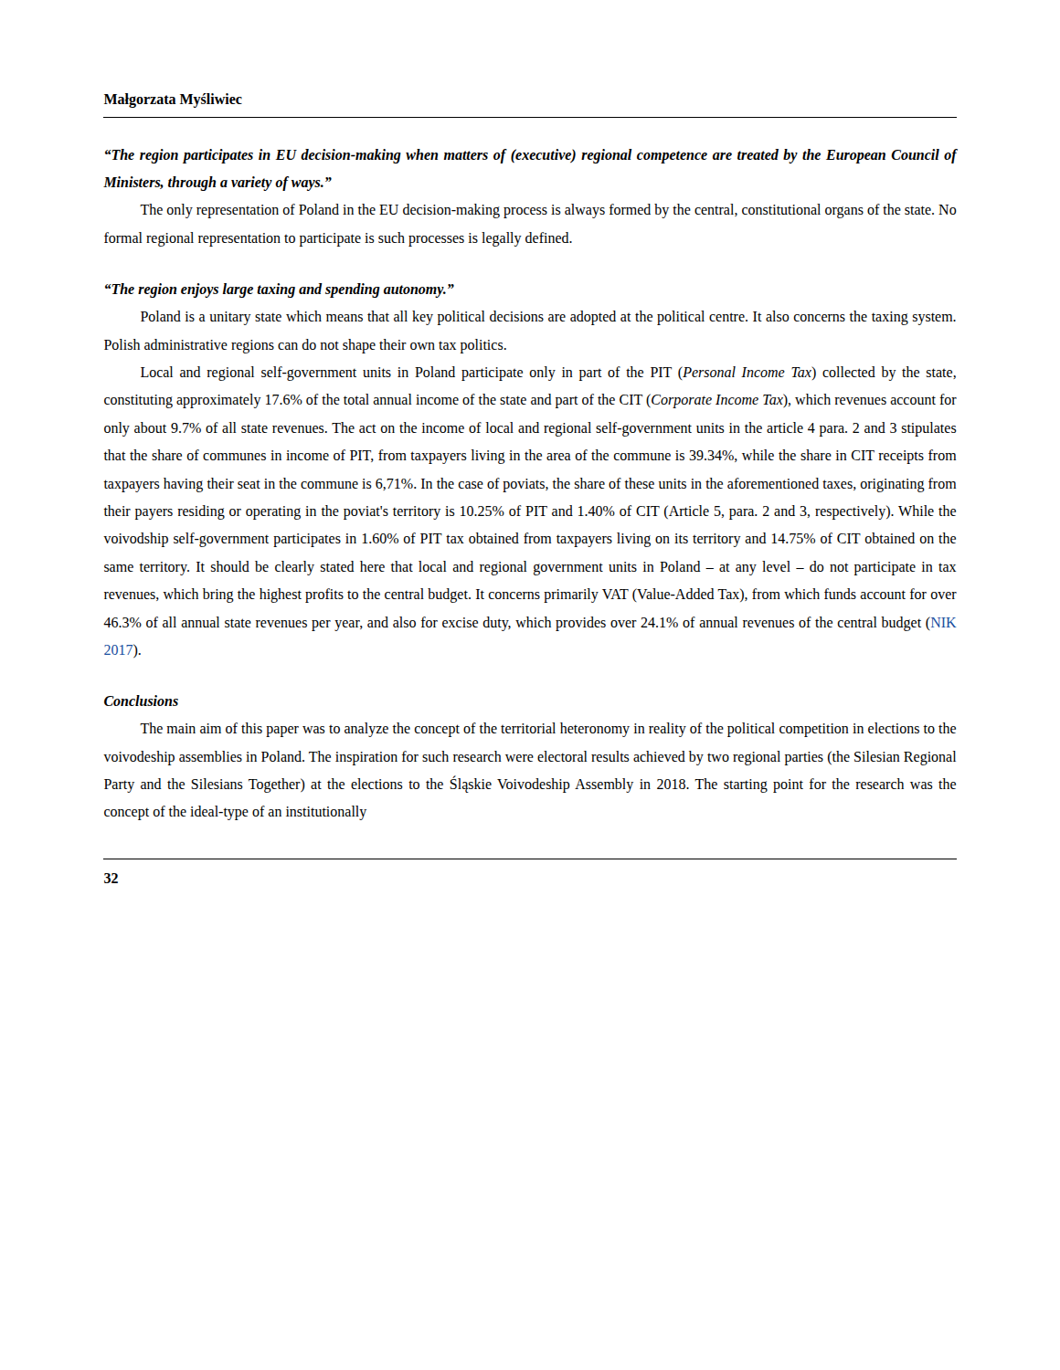Małgorzata Myśliwiec
“The region participates in EU decision-making when matters of (executive) regional competence are treated by the European Council of Ministers, through a variety of ways.”
The only representation of Poland in the EU decision-making process is always formed by the central, constitutional organs of the state. No formal regional representation to participate is such processes is legally defined.
“The region enjoys large taxing and spending autonomy.”
Poland is a unitary state which means that all key political decisions are adopted at the political centre. It also concerns the taxing system. Polish administrative regions can do not shape their own tax politics.
Local and regional self-government units in Poland participate only in part of the PIT (Personal Income Tax) collected by the state, constituting approximately 17.6% of the total annual income of the state and part of the CIT (Corporate Income Tax), which revenues account for only about 9.7% of all state revenues. The act on the income of local and regional self-government units in the article 4 para. 2 and 3 stipulates that the share of communes in income of PIT, from taxpayers living in the area of the commune is 39.34%, while the share in CIT receipts from taxpayers having their seat in the commune is 6,71%. In the case of poviats, the share of these units in the aforementioned taxes, originating from their payers residing or operating in the poviat's territory is 10.25% of PIT and 1.40% of CIT (Article 5, para. 2 and 3, respectively). While the voivodship self-government participates in 1.60% of PIT tax obtained from taxpayers living on its territory and 14.75% of CIT obtained on the same territory. It should be clearly stated here that local and regional government units in Poland – at any level – do not participate in tax revenues, which bring the highest profits to the central budget. It concerns primarily VAT (Value-Added Tax), from which funds account for over 46.3% of all annual state revenues per year, and also for excise duty, which provides over 24.1% of annual revenues of the central budget (NIK 2017).
Conclusions
The main aim of this paper was to analyze the concept of the territorial heteronomy in reality of the political competition in elections to the voivodeship assemblies in Poland. The inspiration for such research were electoral results achieved by two regional parties (the Silesian Regional Party and the Silesians Together) at the elections to the Śląskie Voivodeship Assembly in 2018. The starting point for the research was the concept of the ideal-type of an institutionally
32